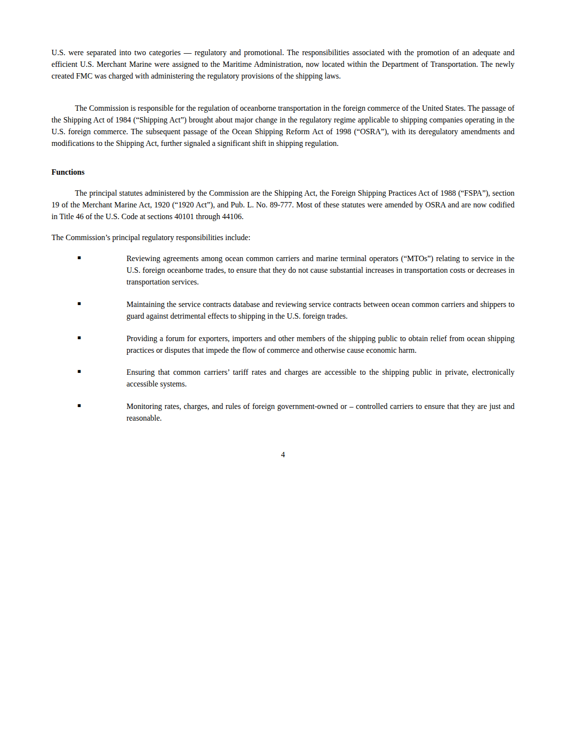U.S. were separated into two categories — regulatory and promotional. The responsibilities associated with the promotion of an adequate and efficient U.S. Merchant Marine were assigned to the Maritime Administration, now located within the Department of Transportation. The newly created FMC was charged with administering the regulatory provisions of the shipping laws.
The Commission is responsible for the regulation of oceanborne transportation in the foreign commerce of the United States. The passage of the Shipping Act of 1984 (“Shipping Act”) brought about major change in the regulatory regime applicable to shipping companies operating in the U.S. foreign commerce. The subsequent passage of the Ocean Shipping Reform Act of 1998 (“OSRA”), with its deregulatory amendments and modifications to the Shipping Act, further signaled a significant shift in shipping regulation.
Functions
The principal statutes administered by the Commission are the Shipping Act, the Foreign Shipping Practices Act of 1988 (“FSPA”), section 19 of the Merchant Marine Act, 1920 (“1920 Act”), and Pub. L. No. 89-777. Most of these statutes were amended by OSRA and are now codified in Title 46 of the U.S. Code at sections 40101 through 44106.
The Commission’s principal regulatory responsibilities include:
Reviewing agreements among ocean common carriers and marine terminal operators (“MTOs”) relating to service in the U.S. foreign oceanborne trades, to ensure that they do not cause substantial increases in transportation costs or decreases in transportation services.
Maintaining the service contracts database and reviewing service contracts between ocean common carriers and shippers to guard against detrimental effects to shipping in the U.S. foreign trades.
Providing a forum for exporters, importers and other members of the shipping public to obtain relief from ocean shipping practices or disputes that impede the flow of commerce and otherwise cause economic harm.
Ensuring that common carriers’ tariff rates and charges are accessible to the shipping public in private, electronically accessible systems.
Monitoring rates, charges, and rules of foreign government-owned or – controlled carriers to ensure that they are just and reasonable.
4